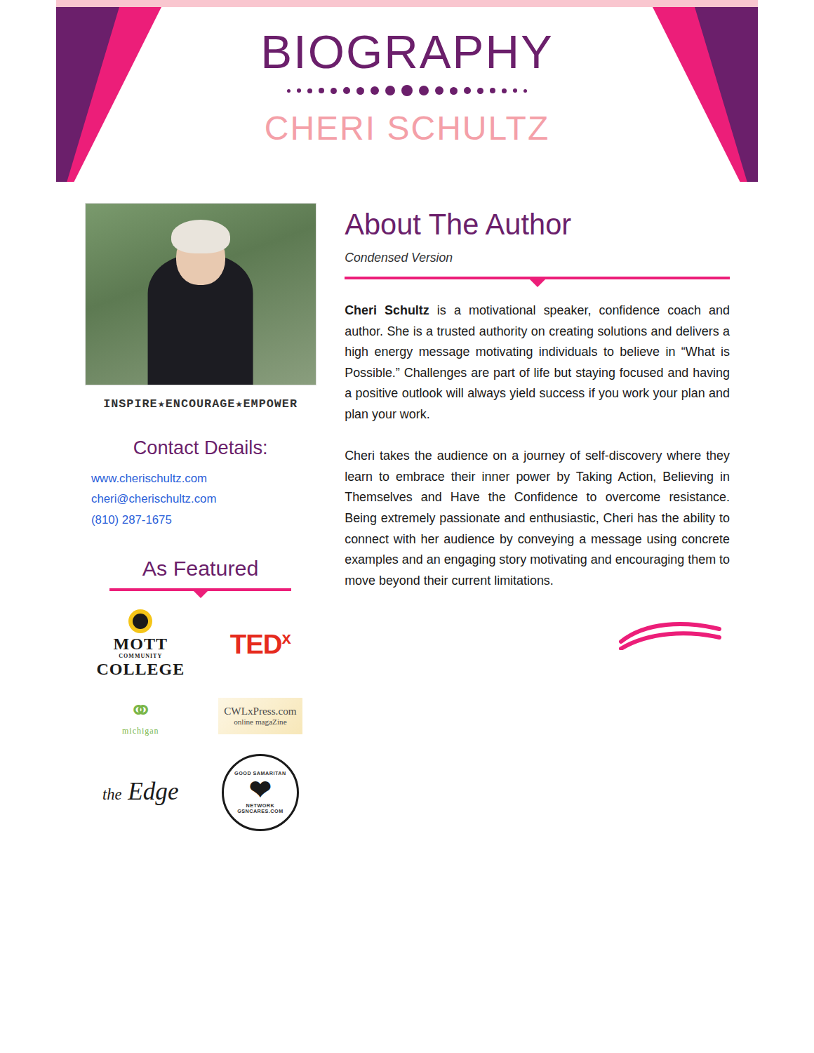BIOGRAPHY
CHERI SCHULTZ
INSPIRE★ENCOURAGE★EMPOWER
Contact Details:
www.cherischultz.com
cheri@cherischultz.com
(810) 287-1675
As Featured
MOTT COMMUNITY COLLEGE
TEDx
⚭ michigan
CWLxPress.com online magaZine
the Edge
Good Samaritan ❤ Network gsncares.com
About The Author
Condensed Version
Cheri Schultz is a motivational speaker, confidence coach and author. She is a trusted authority on creating solutions and delivers a high energy message motivating individuals to believe in “What is Possible.” Challenges are part of life but staying focused and having a positive outlook will always yield success if you work your plan and plan your work.
Cheri takes the audience on a journey of self-discovery where they learn to embrace their inner power by Taking Action, Believing in Themselves and Have the Confidence to overcome resistance. Being extremely passionate and enthusiastic, Cheri has the ability to connect with her audience by conveying a message using concrete examples and an engaging story motivating and encouraging them to move beyond their current limitations.